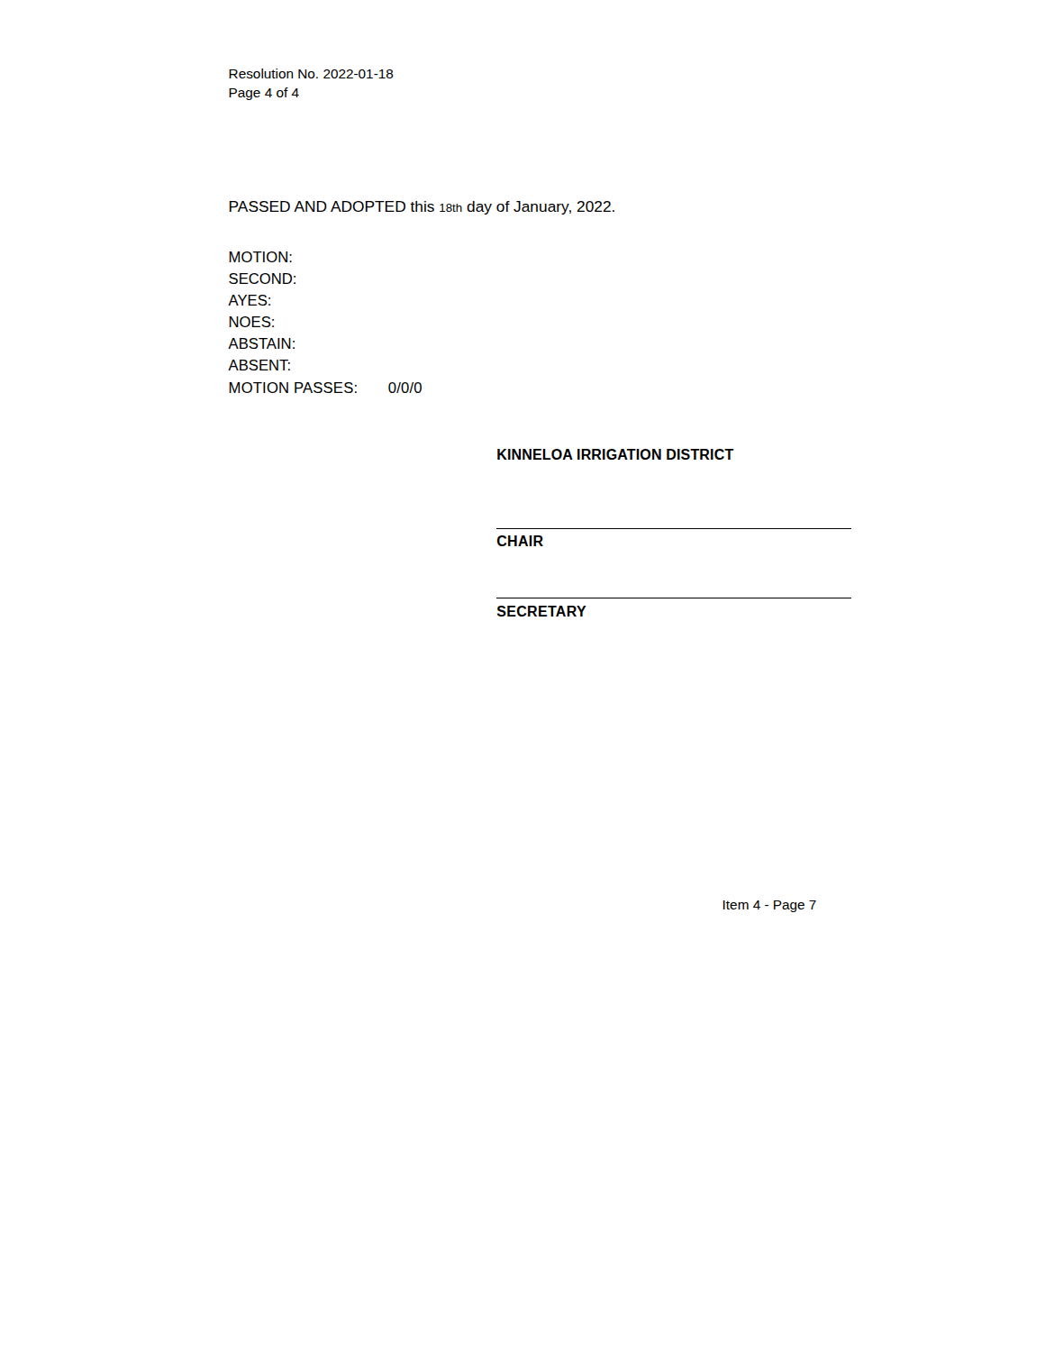Resolution No. 2022-01-18
Page 4 of 4
PASSED AND ADOPTED this 18th day of January, 2022.
MOTION:
SECOND:
AYES:
NOES:
ABSTAIN:
ABSENT:
MOTION PASSES:0/0/0
KINNELOA IRRIGATION DISTRICT
CHAIR
SECRETARY
Item 4 - Page 7